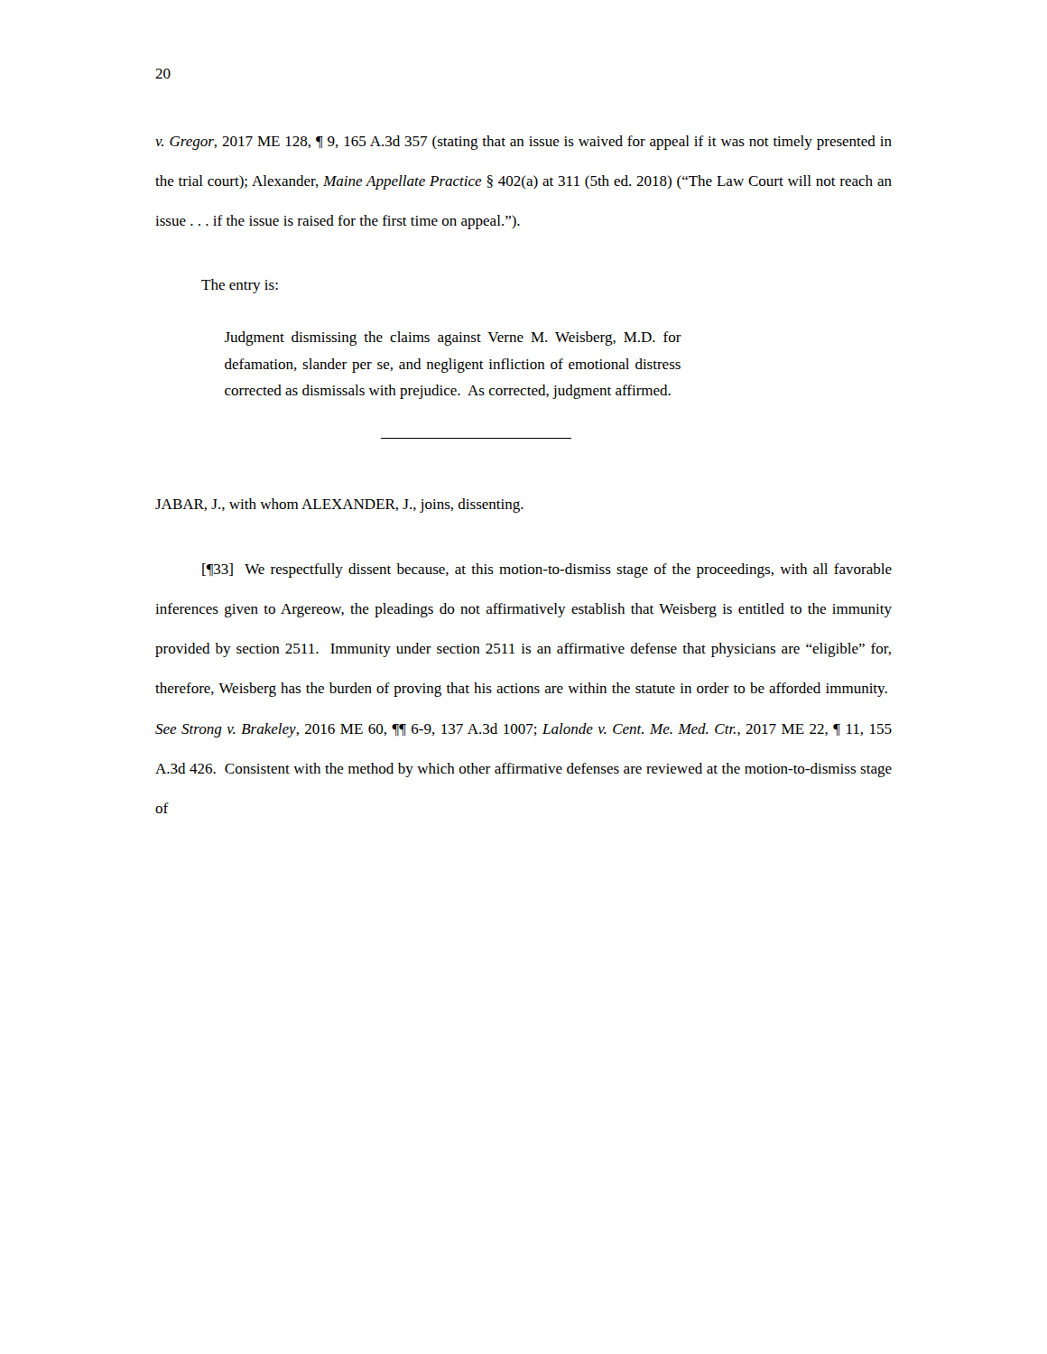20
v. Gregor, 2017 ME 128, ¶ 9, 165 A.3d 357 (stating that an issue is waived for appeal if it was not timely presented in the trial court); Alexander, Maine Appellate Practice § 402(a) at 311 (5th ed. 2018) (“The Law Court will not reach an issue . . . if the issue is raised for the first time on appeal.”).
The entry is:
Judgment dismissing the claims against Verne M. Weisberg, M.D. for defamation, slander per se, and negligent infliction of emotional distress corrected as dismissals with prejudice. As corrected, judgment affirmed.
JABAR, J., with whom ALEXANDER, J., joins, dissenting.
[¶33] We respectfully dissent because, at this motion-to-dismiss stage of the proceedings, with all favorable inferences given to Argereow, the pleadings do not affirmatively establish that Weisberg is entitled to the immunity provided by section 2511. Immunity under section 2511 is an affirmative defense that physicians are “eligible” for, therefore, Weisberg has the burden of proving that his actions are within the statute in order to be afforded immunity. See Strong v. Brakeley, 2016 ME 60, ¶¶ 6-9, 137 A.3d 1007; Lalonde v. Cent. Me. Med. Ctr., 2017 ME 22, ¶ 11, 155 A.3d 426. Consistent with the method by which other affirmative defenses are reviewed at the motion-to-dismiss stage of